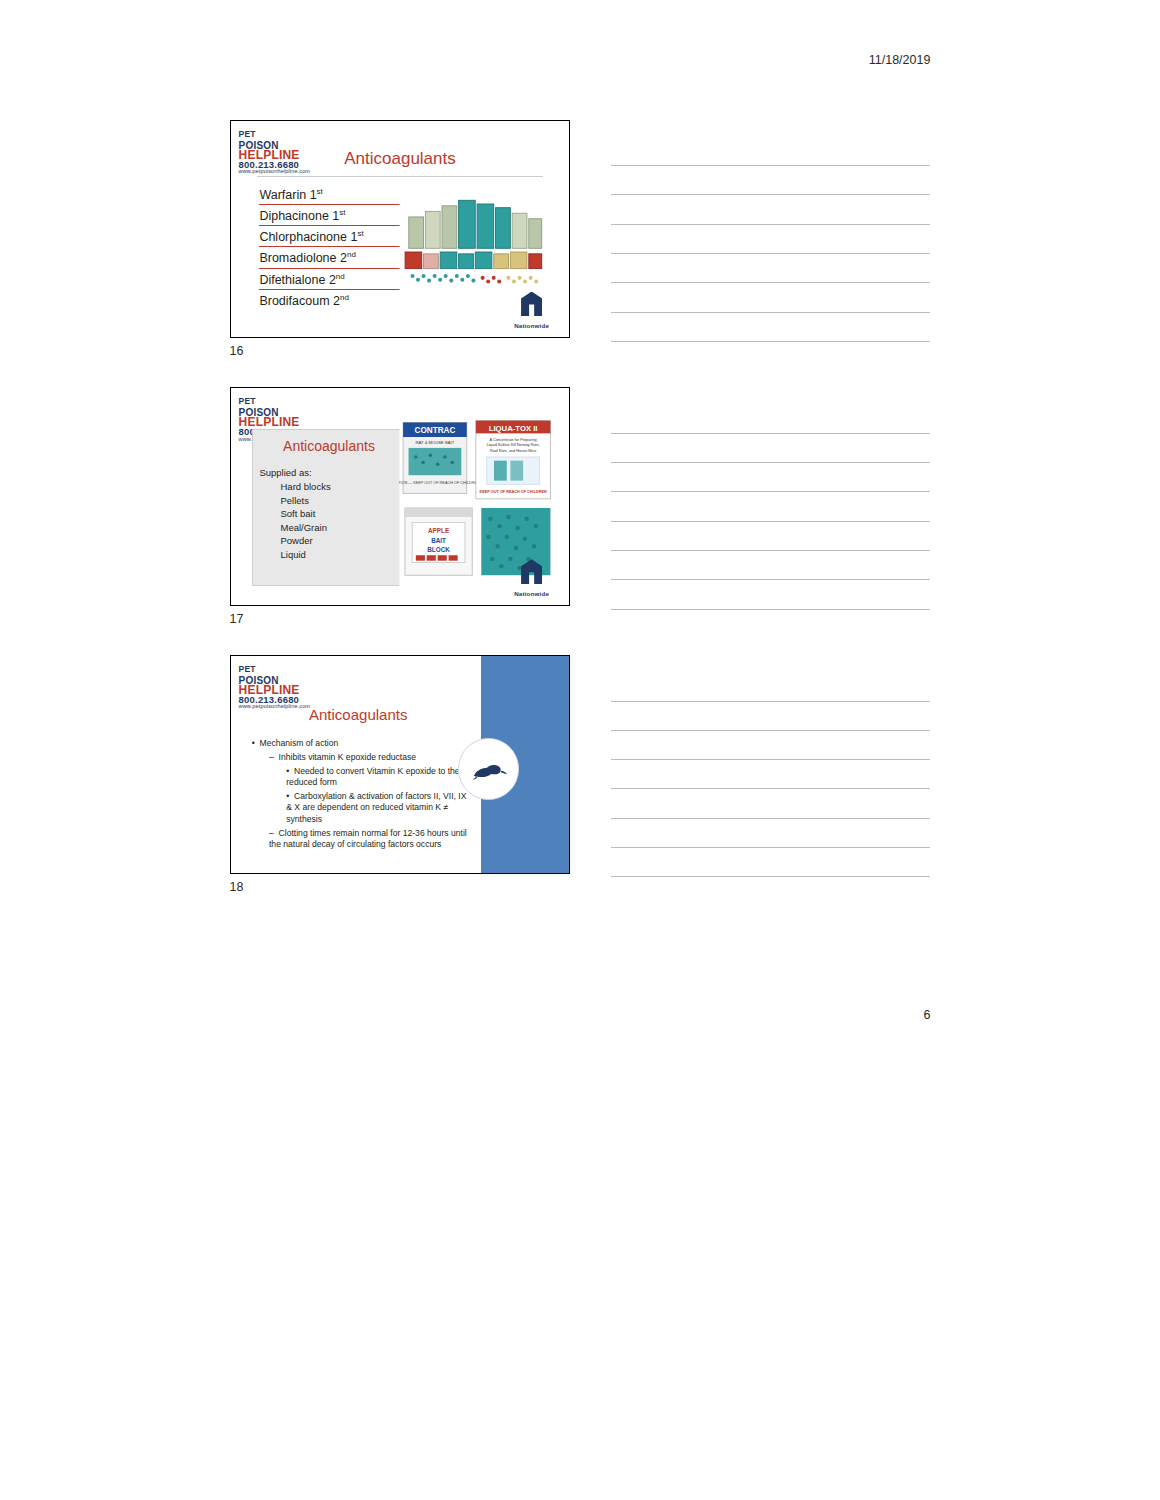11/18/2019
PET
POISON
HELPLINE
800.213.6680
www.petpoisonhelpline.com
Anticoagulants
Warfarin 1st
Diphacinone 1st
Chlorphacinone 1st
Bromadiolone 2nd
Difethialone 2nd
Brodifacoum 2nd
Nationwide
16
PET
POISON
HELPLINE
800.213.6680
www.petpoisonhelpline.com
Anticoagulants
Supplied as:
Hard blocks
Pellets
Soft bait
Meal/Grain
Powder
Liquid
CONTRAC RAT & MOUSE BAIT CAUTION — KEEP OUT OF REACH OF CHILDREN LIQUA-TOX II A Concentrate for Preparing Liquid Sulfate Kill Norway Rats, Roof Rats, and House Mice KEEP OUT OF REACH OF CHILDREN APPLE BAIT BLOCK
Nationwide
17
PET
POISON
HELPLINE
800.213.6680
www.petpoisonhelpline.com
Anticoagulants
• Mechanism of action
– Inhibits vitamin K epoxide reductase
• Needed to convert Vitamin K epoxide to the reduced form
• Carboxylation & activation of factors II, VII, IX & X are dependent on reduced vitamin K ≠ synthesis
– Clotting times remain normal for 12-36 hours until the natural decay of circulating factors occurs
18
6